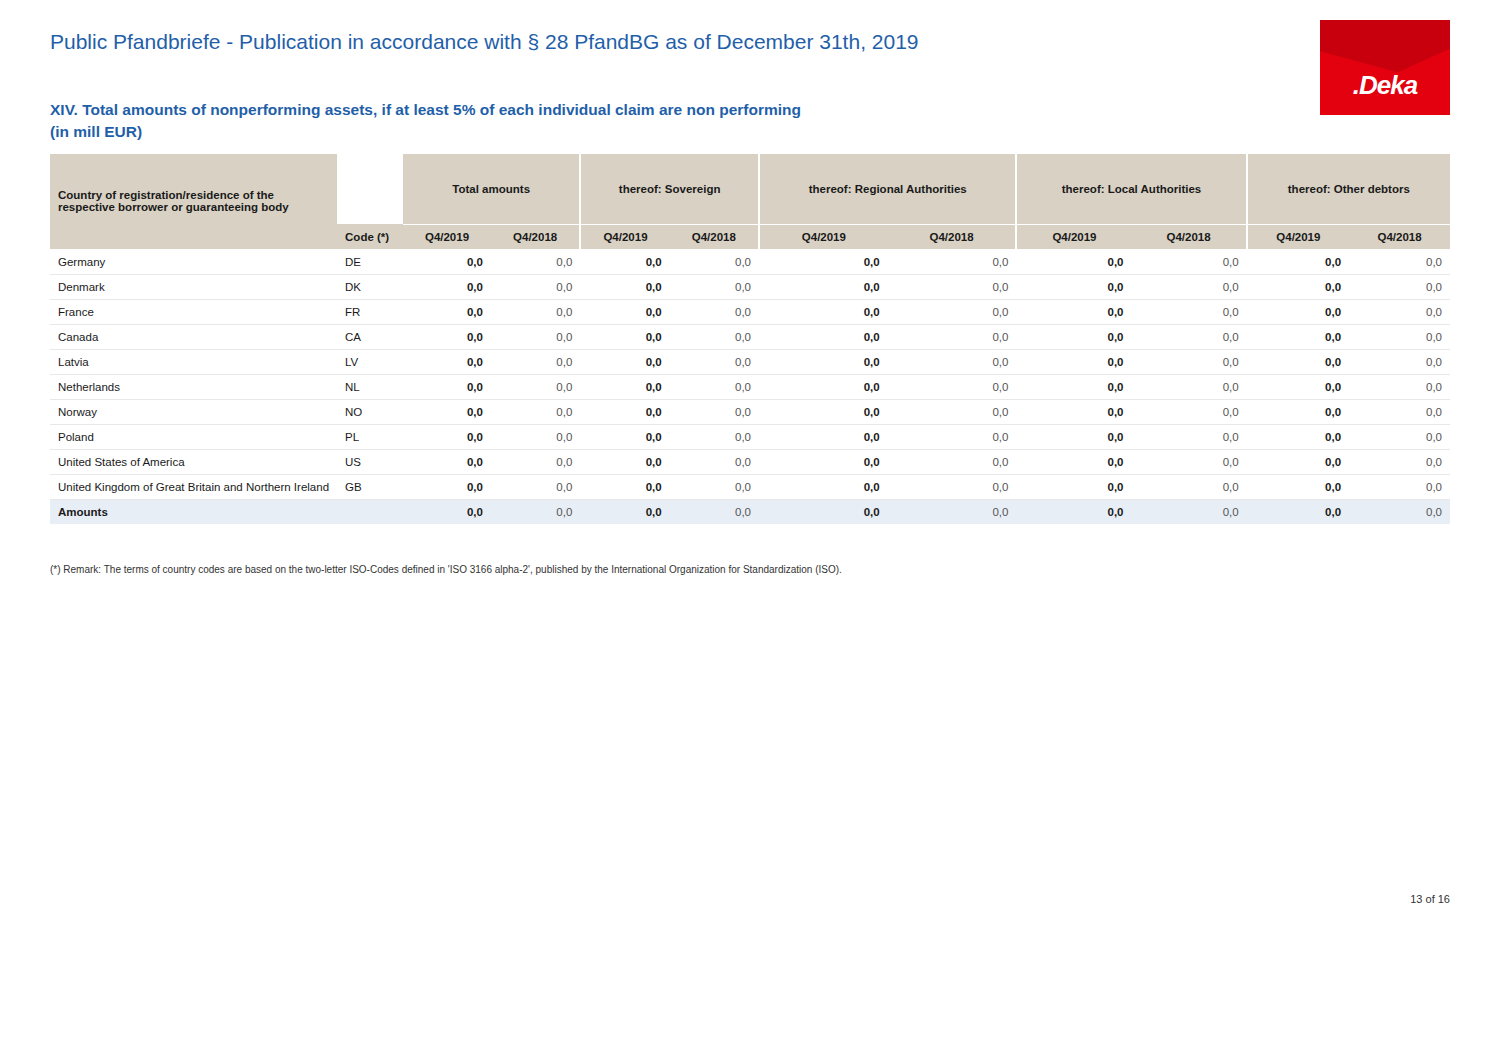.Deka
Public Pfandbriefe - Publication in accordance with § 28 PfandBG as of December 31th, 2019
XIV. Total amounts of nonperforming assets, if at least 5% of each individual claim are non performing
(in mill EUR)
| Country of registration/residence of the respective borrower or guaranteeing body | | Total amounts | thereof: Sovereign | thereof: Regional Authorities | thereof: Local Authorities | thereof: Other debtors |
| --- | --- | --- | --- | --- | --- | --- |
| Code (*) | Q4/2019 | Q4/2018 | Q4/2019 | Q4/2018 | Q4/2019 | Q4/2018 | Q4/2019 | Q4/2018 | Q4/2019 | Q4/2018 |
| Germany | DE | 0,0 | 0,0 | 0,0 | 0,0 | 0,0 | 0,0 | 0,0 | 0,0 | 0,0 | 0,0 |
| Denmark | DK | 0,0 | 0,0 | 0,0 | 0,0 | 0,0 | 0,0 | 0,0 | 0,0 | 0,0 | 0,0 |
| France | FR | 0,0 | 0,0 | 0,0 | 0,0 | 0,0 | 0,0 | 0,0 | 0,0 | 0,0 | 0,0 |
| Canada | CA | 0,0 | 0,0 | 0,0 | 0,0 | 0,0 | 0,0 | 0,0 | 0,0 | 0,0 | 0,0 |
| Latvia | LV | 0,0 | 0,0 | 0,0 | 0,0 | 0,0 | 0,0 | 0,0 | 0,0 | 0,0 | 0,0 |
| Netherlands | NL | 0,0 | 0,0 | 0,0 | 0,0 | 0,0 | 0,0 | 0,0 | 0,0 | 0,0 | 0,0 |
| Norway | NO | 0,0 | 0,0 | 0,0 | 0,0 | 0,0 | 0,0 | 0,0 | 0,0 | 0,0 | 0,0 |
| Poland | PL | 0,0 | 0,0 | 0,0 | 0,0 | 0,0 | 0,0 | 0,0 | 0,0 | 0,0 | 0,0 |
| United States of America | US | 0,0 | 0,0 | 0,0 | 0,0 | 0,0 | 0,0 | 0,0 | 0,0 | 0,0 | 0,0 |
| United Kingdom of Great Britain and Northern Ireland | GB | 0,0 | 0,0 | 0,0 | 0,0 | 0,0 | 0,0 | 0,0 | 0,0 | 0,0 | 0,0 |
| Amounts | | 0,0 | 0,0 | 0,0 | 0,0 | 0,0 | 0,0 | 0,0 | 0,0 | 0,0 | 0,0 |
(*) Remark: The terms of country codes are based on the two-letter ISO-Codes defined in 'ISO 3166 alpha-2', published by the International Organization for Standardization (ISO).
13 of 16